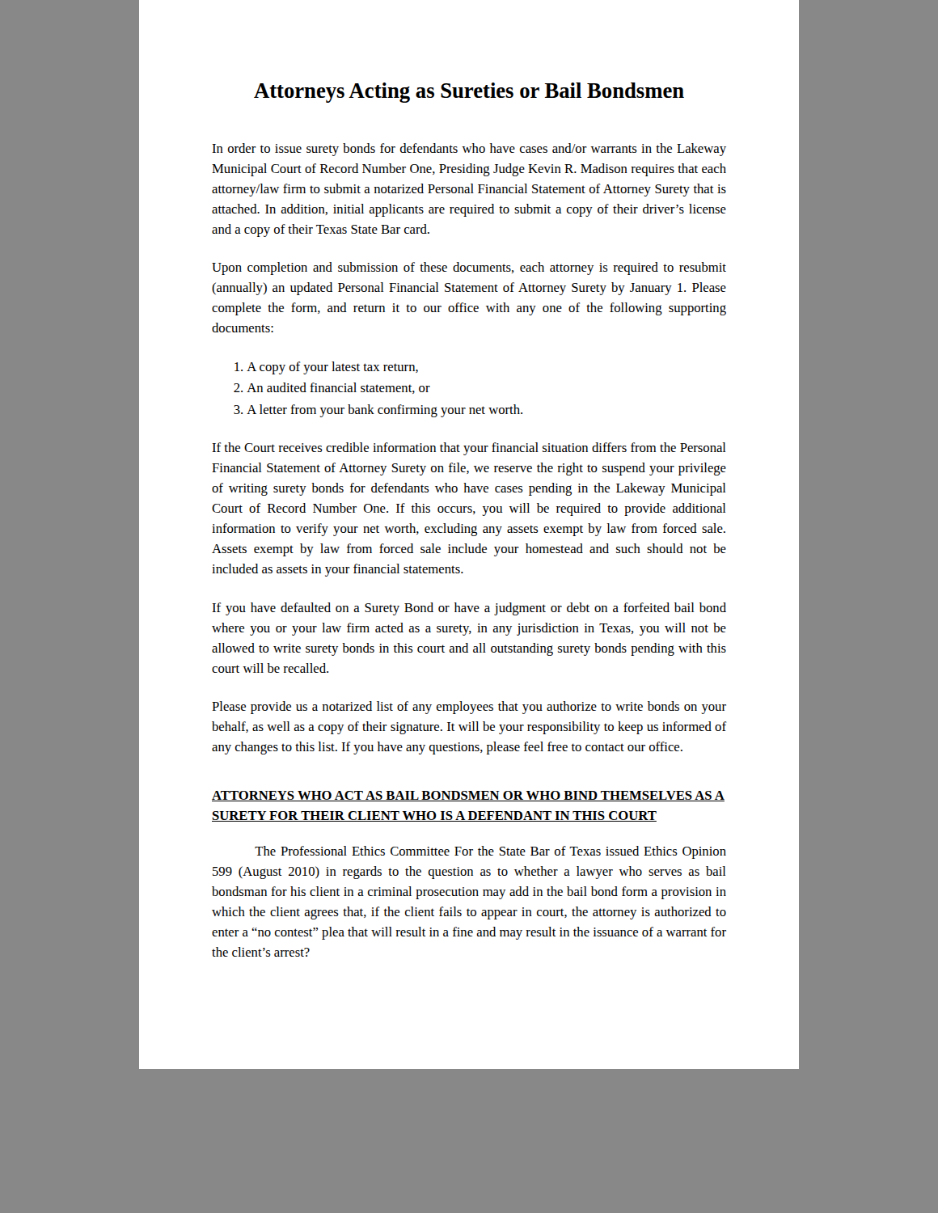Attorneys Acting as Sureties or Bail Bondsmen
In order to issue surety bonds for defendants who have cases and/or warrants in the Lakeway Municipal Court of Record Number One, Presiding Judge Kevin R. Madison requires that each attorney/law firm to submit a notarized Personal Financial Statement of Attorney Surety that is attached. In addition, initial applicants are required to submit a copy of their driver’s license and a copy of their Texas State Bar card.
Upon completion and submission of these documents, each attorney is required to resubmit (annually) an updated Personal Financial Statement of Attorney Surety by January 1. Please complete the form, and return it to our office with any one of the following supporting documents:
A copy of your latest tax return,
An audited financial statement, or
A letter from your bank confirming your net worth.
If the Court receives credible information that your financial situation differs from the Personal Financial Statement of Attorney Surety on file, we reserve the right to suspend your privilege of writing surety bonds for defendants who have cases pending in the Lakeway Municipal Court of Record Number One. If this occurs, you will be required to provide additional information to verify your net worth, excluding any assets exempt by law from forced sale. Assets exempt by law from forced sale include your homestead and such should not be included as assets in your financial statements.
If you have defaulted on a Surety Bond or have a judgment or debt on a forfeited bail bond where you or your law firm acted as a surety, in any jurisdiction in Texas, you will not be allowed to write surety bonds in this court and all outstanding surety bonds pending with this court will be recalled.
Please provide us a notarized list of any employees that you authorize to write bonds on your behalf, as well as a copy of their signature. It will be your responsibility to keep us informed of any changes to this list. If you have any questions, please feel free to contact our office.
ATTORNEYS WHO ACT AS BAIL BONDSMEN OR WHO BIND THEMSELVES AS A SURETY FOR THEIR CLIENT WHO IS A DEFENDANT IN THIS COURT
The Professional Ethics Committee For the State Bar of Texas issued Ethics Opinion 599 (August 2010) in regards to the question as to whether a lawyer who serves as bail bondsman for his client in a criminal prosecution may add in the bail bond form a provision in which the client agrees that, if the client fails to appear in court, the attorney is authorized to enter a “no contest” plea that will result in a fine and may result in the issuance of a warrant for the client’s arrest?